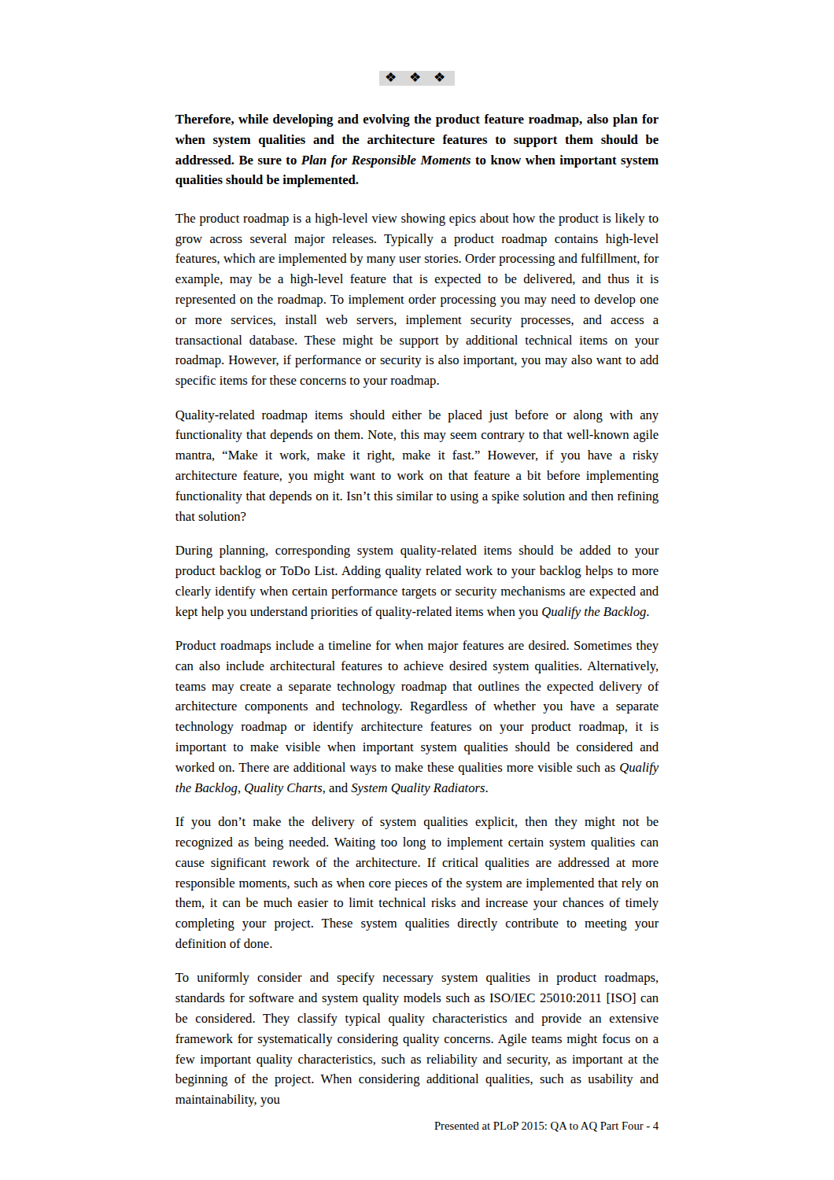❖ ❖ ❖
Therefore, while developing and evolving the product feature roadmap, also plan for when system qualities and the architecture features to support them should be addressed. Be sure to Plan for Responsible Moments to know when important system qualities should be implemented.
The product roadmap is a high-level view showing epics about how the product is likely to grow across several major releases. Typically a product roadmap contains high-level features, which are implemented by many user stories. Order processing and fulfillment, for example, may be a high-level feature that is expected to be delivered, and thus it is represented on the roadmap. To implement order processing you may need to develop one or more services, install web servers, implement security processes, and access a transactional database. These might be support by additional technical items on your roadmap. However, if performance or security is also important, you may also want to add specific items for these concerns to your roadmap.
Quality-related roadmap items should either be placed just before or along with any functionality that depends on them. Note, this may seem contrary to that well-known agile mantra, “Make it work, make it right, make it fast.” However, if you have a risky architecture feature, you might want to work on that feature a bit before implementing functionality that depends on it. Isn’t this similar to using a spike solution and then refining that solution?
During planning, corresponding system quality-related items should be added to your product backlog or ToDo List. Adding quality related work to your backlog helps to more clearly identify when certain performance targets or security mechanisms are expected and kept help you understand priorities of quality-related items when you Qualify the Backlog.
Product roadmaps include a timeline for when major features are desired. Sometimes they can also include architectural features to achieve desired system qualities. Alternatively, teams may create a separate technology roadmap that outlines the expected delivery of architecture components and technology. Regardless of whether you have a separate technology roadmap or identify architecture features on your product roadmap, it is important to make visible when important system qualities should be considered and worked on. There are additional ways to make these qualities more visible such as Qualify the Backlog, Quality Charts, and System Quality Radiators.
If you don’t make the delivery of system qualities explicit, then they might not be recognized as being needed. Waiting too long to implement certain system qualities can cause significant rework of the architecture. If critical qualities are addressed at more responsible moments, such as when core pieces of the system are implemented that rely on them, it can be much easier to limit technical risks and increase your chances of timely completing your project. These system qualities directly contribute to meeting your definition of done.
To uniformly consider and specify necessary system qualities in product roadmaps, standards for software and system quality models such as ISO/IEC 25010:2011 [ISO] can be considered. They classify typical quality characteristics and provide an extensive framework for systematically considering quality concerns. Agile teams might focus on a few important quality characteristics, such as reliability and security, as important at the beginning of the project. When considering additional qualities, such as usability and maintainability, you
Presented at PLoP 2015: QA to AQ Part Four - 4